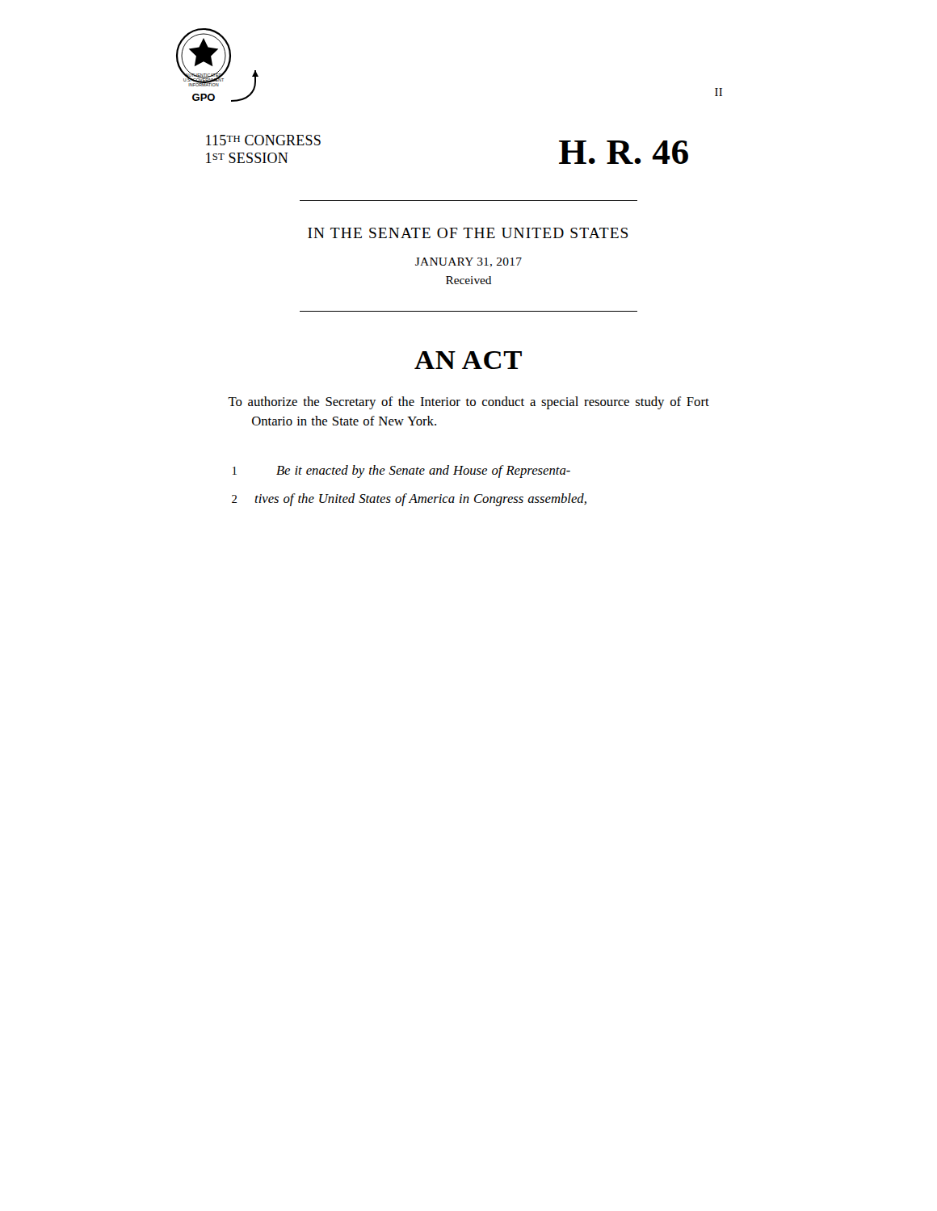AUTHENTICATED U.S. GOVERNMENT INFORMATION GPO
II
115TH CONGRESS 1ST SESSION
H. R. 46
IN THE SENATE OF THE UNITED STATES
JANUARY 31, 2017
Received
AN ACT
To authorize the Secretary of the Interior to conduct a special resource study of Fort Ontario in the State of New York.
1 Be it enacted by the Senate and House of Representa-
2 tives of the United States of America in Congress assembled,